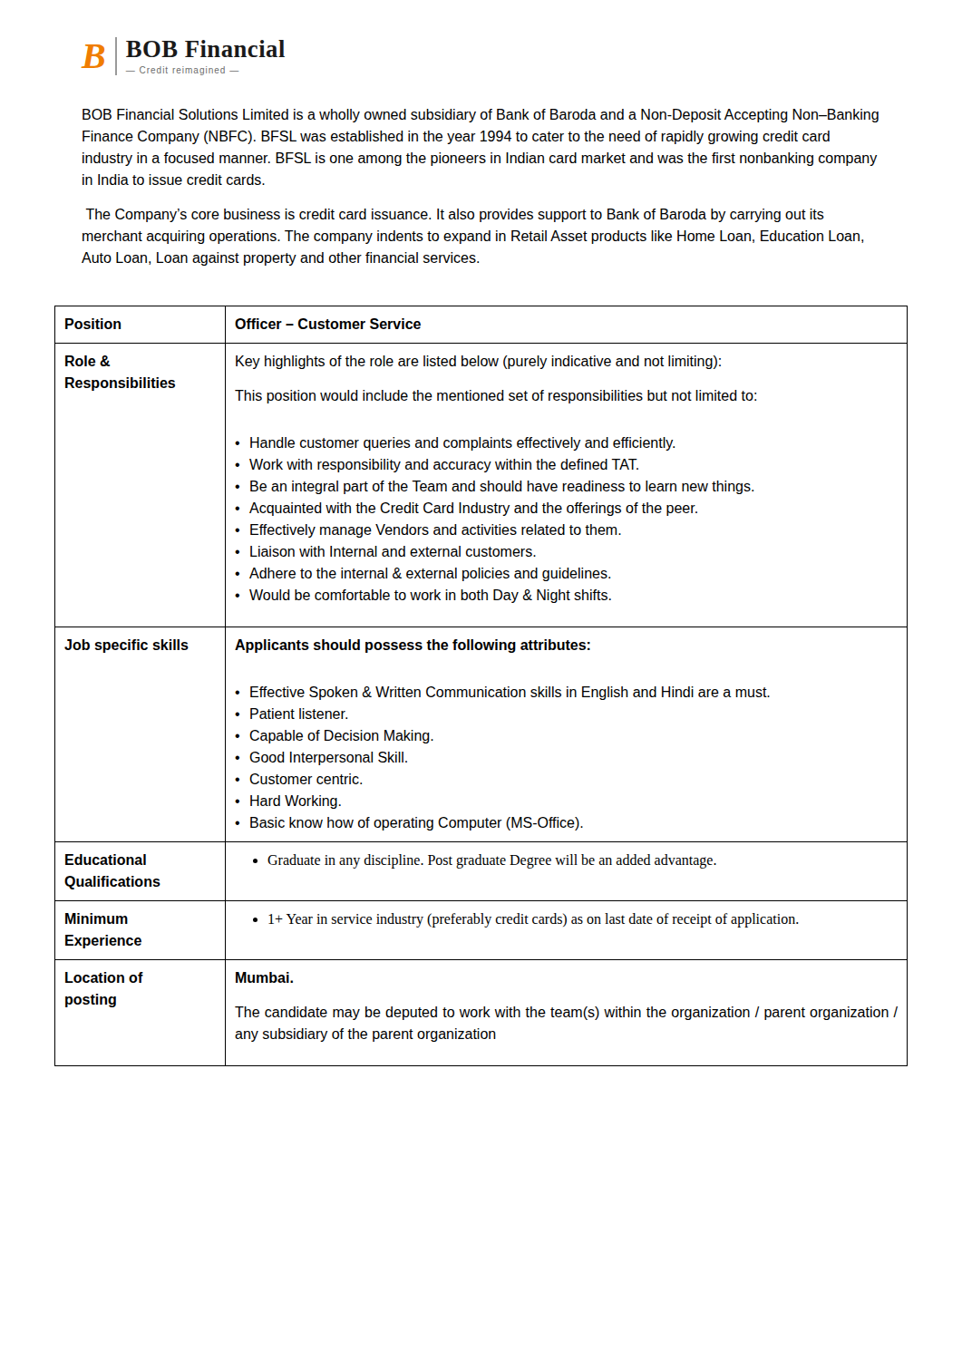B BOB Financial
— Credit reimagined —
BOB Financial Solutions Limited is a wholly owned subsidiary of Bank of Baroda and a Non-Deposit Accepting Non–Banking Finance Company (NBFC). BFSL was established in the year 1994 to cater to the need of rapidly growing credit card industry in a focused manner. BFSL is one among the pioneers in Indian card market and was the first nonbanking company in India to issue credit cards.
The Company’s core business is credit card issuance. It also provides support to Bank of Baroda by carrying out its merchant acquiring operations. The company indents to expand in Retail Asset products like Home Loan, Education Loan, Auto Loan, Loan against property and other financial services.
| Position | Officer – Customer Service |
| Role & Responsibilities | Key highlights of the role are listed below (purely indicative and not limiting): This position would include the mentioned set of responsibilities but not limited to: Handle customer queries and complaints effectively and efficiently. Work with responsibility and accuracy within the defined TAT. Be an integral part of the Team and should have readiness to learn new things. Acquainted with the Credit Card Industry and the offerings of the peer. Effectively manage Vendors and activities related to them. Liaison with Internal and external customers. Adhere to the internal & external policies and guidelines. Would be comfortable to work in both Day & Night shifts. |
| Job specific skills | Applicants should possess the following attributes: Effective Spoken & Written Communication skills in English and Hindi are a must. Patient listener. Capable of Decision Making. Good Interpersonal Skill. Customer centric. Hard Working. Basic know how of operating Computer (MS-Office). |
| Educational Qualifications | Graduate in any discipline. Post graduate Degree will be an added advantage. |
| Minimum Experience | 1+ Year in service industry (preferably credit cards) as on last date of receipt of application. |
| Location of posting | Mumbai. The candidate may be deputed to work with the team(s) within the organization / parent organization / any subsidiary of the parent organization |